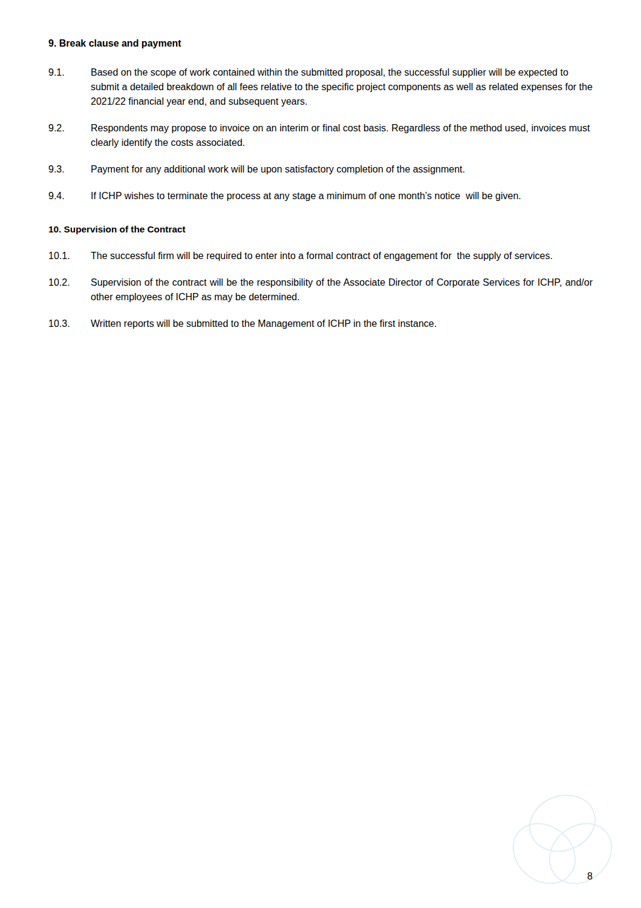9. Break clause and payment
9.1.
Based on the scope of work contained within the submitted proposal, the successful supplier will be expected to submit a detailed breakdown of all fees relative to the specific project components as well as related expenses for the 2021/22 financial year end, and subsequent years.
9.2.
Respondents may propose to invoice on an interim or final cost basis. Regardless of the method used, invoices must clearly identify the costs associated.
9.3.
Payment for any additional work will be upon satisfactory completion of the assignment.
9.4.
If ICHP wishes to terminate the process at any stage a minimum of one month’s notice will be given.
10. Supervision of the Contract
10.1.
The successful firm will be required to enter into a formal contract of engagement for the supply of services.
10.2.
Supervision of the contract will be the responsibility of the Associate Director of Corporate Services for ICHP, and/or other employees of ICHP as may be determined.
10.3.
Written reports will be submitted to the Management of ICHP in the first instance.
8